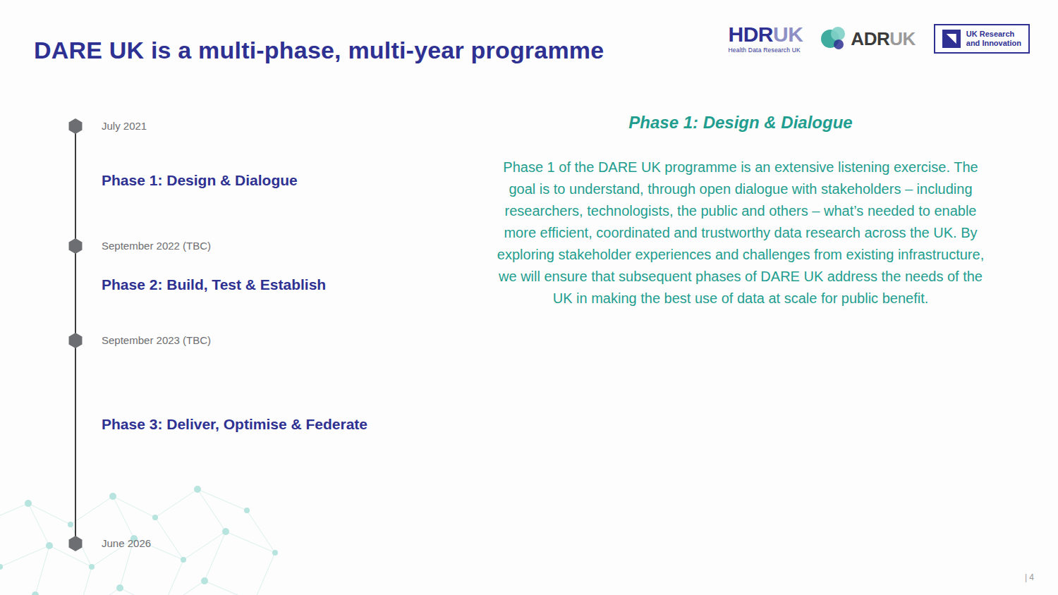DARE UK is a multi-phase, multi-year programme
HDRUK
Health Data Research UK
ADRUK
UK Research
and Innovation
July 2021
Phase 1: Design & Dialogue
September 2022 (TBC)
Phase 2: Build, Test & Establish
September 2023 (TBC)
Phase 3: Deliver, Optimise & Federate
June 2026
Phase 1: Design & Dialogue
Phase 1 of the DARE UK programme is an extensive listening exercise. The goal is to understand, through open dialogue with stakeholders – including researchers, technologists, the public and others – what’s needed to enable more efficient, coordinated and trustworthy data research across the UK. By exploring stakeholder experiences and challenges from existing infrastructure, we will ensure that subsequent phases of DARE UK address the needs of the UK in making the best use of data at scale for public benefit.
| 4